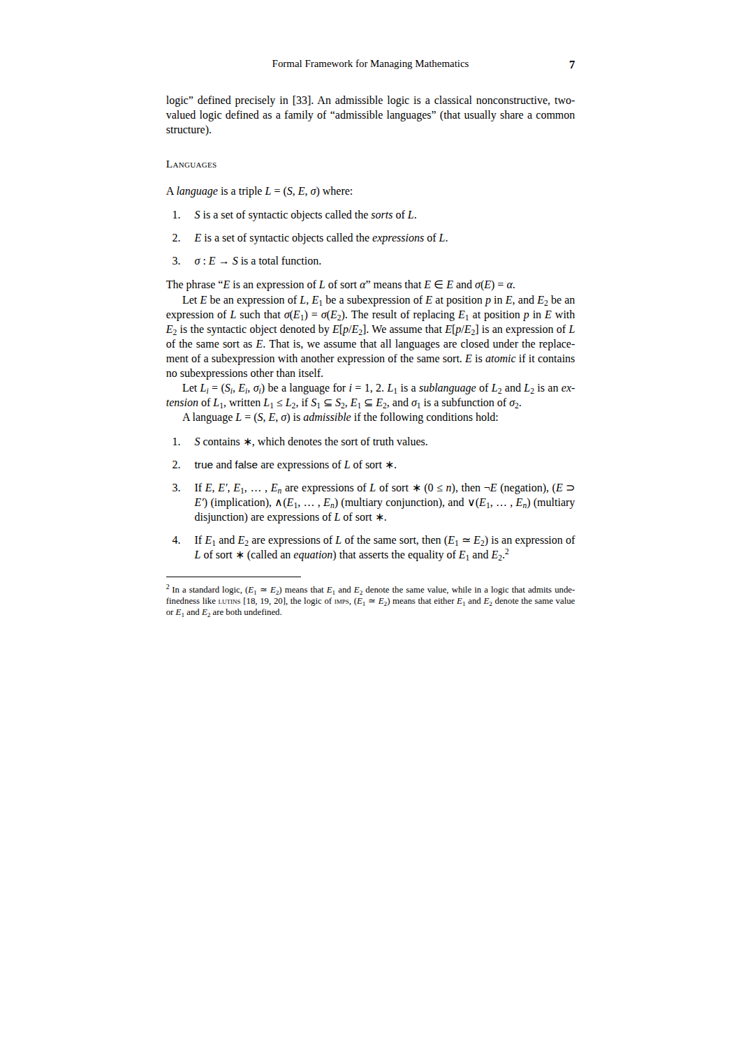Formal Framework for Managing Mathematics 7
logic” defined precisely in [33]. An admissible logic is a classical nonconstructive, two-valued logic defined as a family of “admissible languages” (that usually share a common structure).
Languages
A language is a triple L = (S, E, σ) where:
1. S is a set of syntactic objects called the sorts of L.
2. E is a set of syntactic objects called the expressions of L.
3. σ : E → S is a total function.
The phrase “E is an expression of L of sort α” means that E ∈ E and σ(E) = α.
Let E be an expression of L, E1 be a subexpression of E at position p in E, and E2 be an expression of L such that σ(E1) = σ(E2). The result of replacing E1 at position p in E with E2 is the syntactic object denoted by E[p/E2]. We assume that E[p/E2] is an expression of L of the same sort as E. That is, we assume that all languages are closed under the replacement of a subexpression with another expression of the same sort. E is atomic if it contains no subexpressions other than itself.
Let Li = (Si, Ei, σi) be a language for i = 1, 2. L1 is a sublanguage of L2 and L2 is an extension of L1, written L1 ≤ L2, if S1 ⊆ S2, E1 ⊆ E2, and σ1 is a subfunction of σ2.
A language L = (S, E, σ) is admissible if the following conditions hold:
1. S contains ∗, which denotes the sort of truth values.
2. true and false are expressions of L of sort ∗.
3. If E, E′, E1, … , En are expressions of L of sort ∗ (0 ≤ n), then ¬E (negation), (E ⊃ E′) (implication), ∧(E1, … , En) (multiary conjunction), and ∨(E1, … , En) (multiary disjunction) are expressions of L of sort ∗.
4. If E1 and E2 are expressions of L of the same sort, then (E1 ≃ E2) is an expression of L of sort ∗ (called an equation) that asserts the equality of E1 and E2.2
2 In a standard logic, (E1 ≃ E2) means that E1 and E2 denote the same value, while in a logic that admits undefinedness like lutins [18, 19, 20], the logic of imps, (E1 ≃ E2) means that either E1 and E2 denote the same value or E1 and E2 are both undefined.